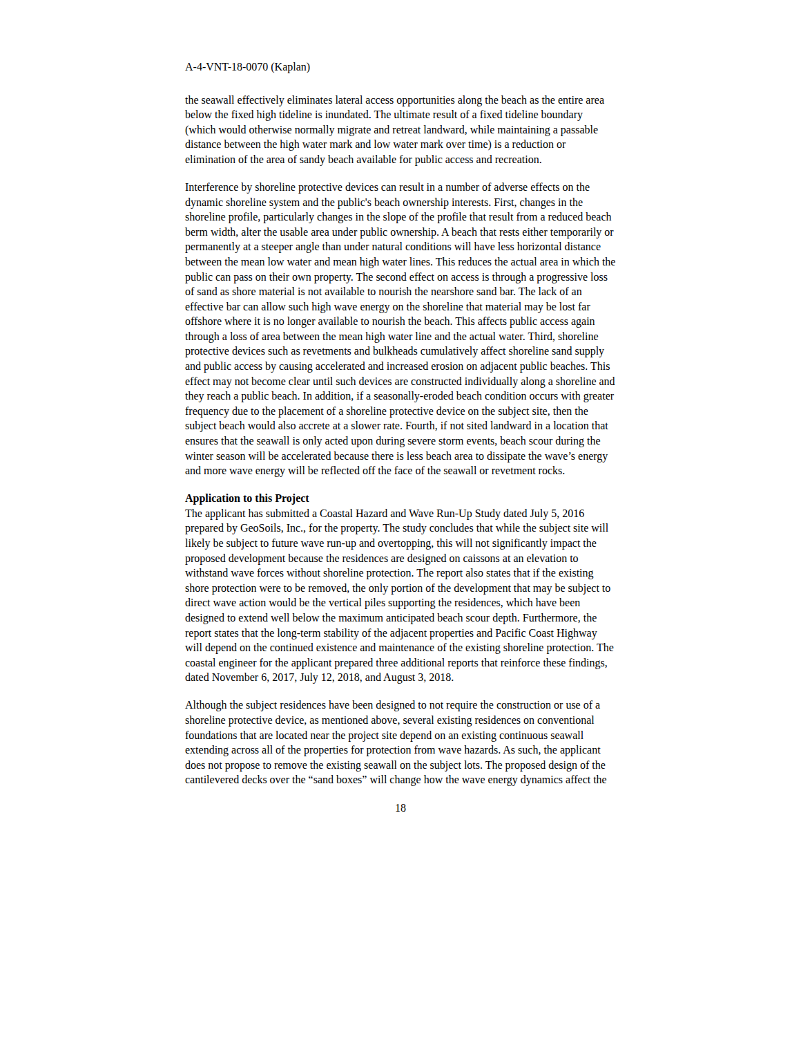A-4-VNT-18-0070 (Kaplan)
the seawall effectively eliminates lateral access opportunities along the beach as the entire area below the fixed high tideline is inundated. The ultimate result of a fixed tideline boundary (which would otherwise normally migrate and retreat landward, while maintaining a passable distance between the high water mark and low water mark over time) is a reduction or elimination of the area of sandy beach available for public access and recreation.
Interference by shoreline protective devices can result in a number of adverse effects on the dynamic shoreline system and the public's beach ownership interests. First, changes in the shoreline profile, particularly changes in the slope of the profile that result from a reduced beach berm width, alter the usable area under public ownership. A beach that rests either temporarily or permanently at a steeper angle than under natural conditions will have less horizontal distance between the mean low water and mean high water lines. This reduces the actual area in which the public can pass on their own property. The second effect on access is through a progressive loss of sand as shore material is not available to nourish the nearshore sand bar. The lack of an effective bar can allow such high wave energy on the shoreline that material may be lost far offshore where it is no longer available to nourish the beach. This affects public access again through a loss of area between the mean high water line and the actual water. Third, shoreline protective devices such as revetments and bulkheads cumulatively affect shoreline sand supply and public access by causing accelerated and increased erosion on adjacent public beaches. This effect may not become clear until such devices are constructed individually along a shoreline and they reach a public beach. In addition, if a seasonally-eroded beach condition occurs with greater frequency due to the placement of a shoreline protective device on the subject site, then the subject beach would also accrete at a slower rate. Fourth, if not sited landward in a location that ensures that the seawall is only acted upon during severe storm events, beach scour during the winter season will be accelerated because there is less beach area to dissipate the wave’s energy and more wave energy will be reflected off the face of the seawall or revetment rocks.
Application to this Project
The applicant has submitted a Coastal Hazard and Wave Run-Up Study dated July 5, 2016 prepared by GeoSoils, Inc., for the property. The study concludes that while the subject site will likely be subject to future wave run-up and overtopping, this will not significantly impact the proposed development because the residences are designed on caissons at an elevation to withstand wave forces without shoreline protection. The report also states that if the existing shore protection were to be removed, the only portion of the development that may be subject to direct wave action would be the vertical piles supporting the residences, which have been designed to extend well below the maximum anticipated beach scour depth. Furthermore, the report states that the long-term stability of the adjacent properties and Pacific Coast Highway will depend on the continued existence and maintenance of the existing shoreline protection. The coastal engineer for the applicant prepared three additional reports that reinforce these findings, dated November 6, 2017, July 12, 2018, and August 3, 2018.
Although the subject residences have been designed to not require the construction or use of a shoreline protective device, as mentioned above, several existing residences on conventional foundations that are located near the project site depend on an existing continuous seawall extending across all of the properties for protection from wave hazards. As such, the applicant does not propose to remove the existing seawall on the subject lots. The proposed design of the cantilevered decks over the “sand boxes” will change how the wave energy dynamics affect the
18